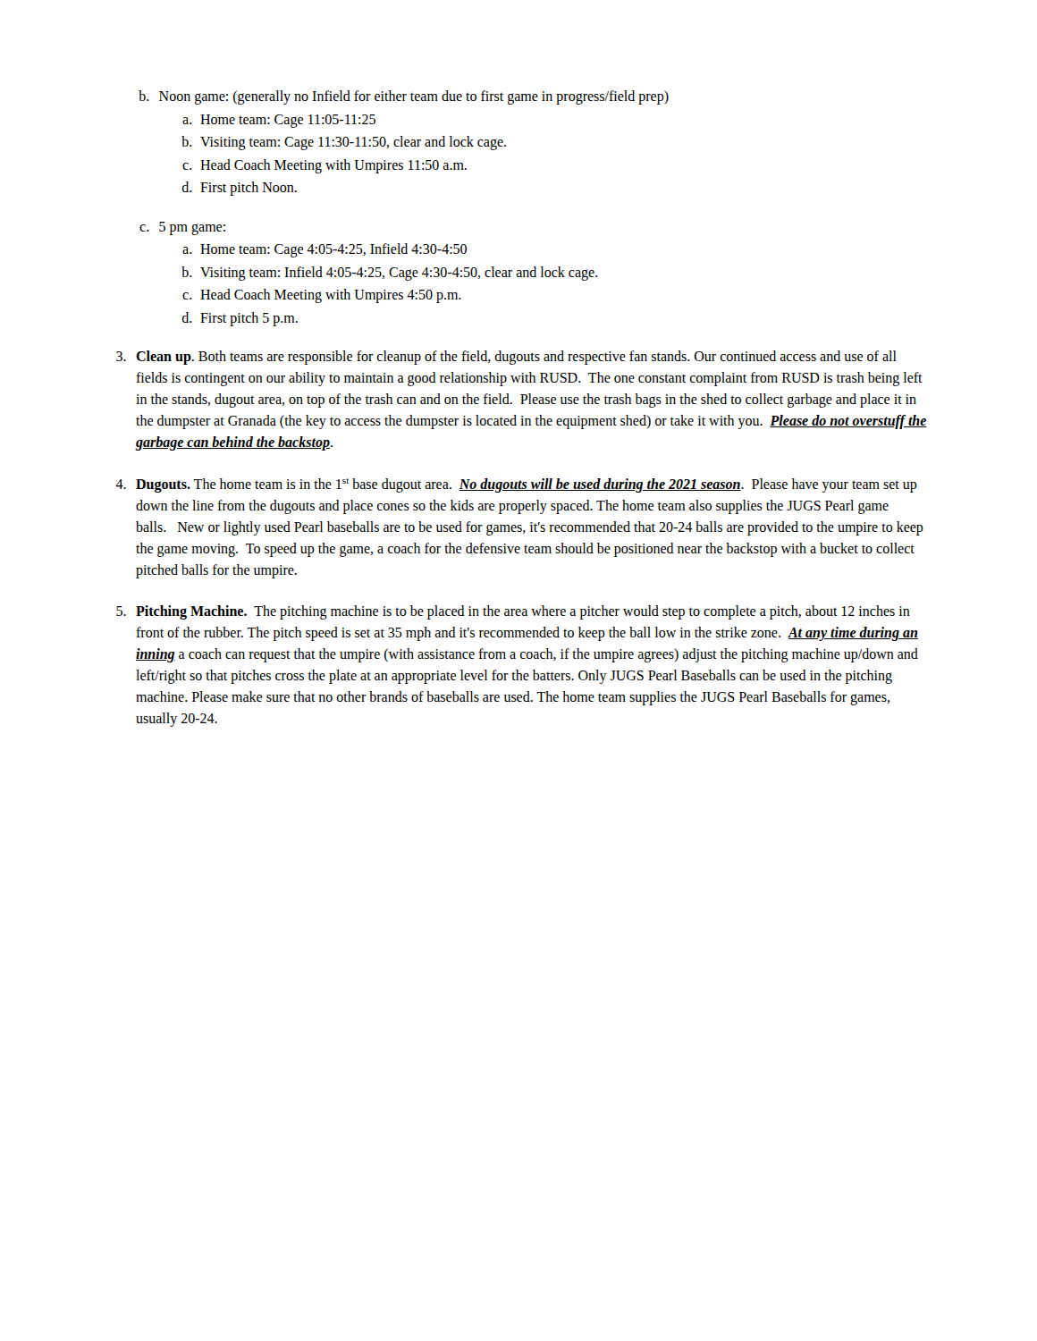Noon game: (generally no Infield for either team due to first game in progress/field prep)
Home team: Cage 11:05-11:25
Visiting team: Cage 11:30-11:50, clear and lock cage.
Head Coach Meeting with Umpires 11:50 a.m.
First pitch Noon.
5 pm game:
Home team: Cage 4:05-4:25, Infield 4:30-4:50
Visiting team: Infield 4:05-4:25, Cage 4:30-4:50, clear and lock cage.
Head Coach Meeting with Umpires 4:50 p.m.
First pitch 5 p.m.
Clean up. Both teams are responsible for cleanup of the field, dugouts and respective fan stands. Our continued access and use of all fields is contingent on our ability to maintain a good relationship with RUSD. The one constant complaint from RUSD is trash being left in the stands, dugout area, on top of the trash can and on the field. Please use the trash bags in the shed to collect garbage and place it in the dumpster at Granada (the key to access the dumpster is located in the equipment shed) or take it with you. Please do not overstuff the garbage can behind the backstop.
Dugouts. The home team is in the 1st base dugout area. No dugouts will be used during the 2021 season. Please have your team set up down the line from the dugouts and place cones so the kids are properly spaced. The home team also supplies the JUGS Pearl game balls. New or lightly used Pearl baseballs are to be used for games, it's recommended that 20-24 balls are provided to the umpire to keep the game moving. To speed up the game, a coach for the defensive team should be positioned near the backstop with a bucket to collect pitched balls for the umpire.
Pitching Machine. The pitching machine is to be placed in the area where a pitcher would step to complete a pitch, about 12 inches in front of the rubber. The pitch speed is set at 35 mph and it's recommended to keep the ball low in the strike zone. At any time during an inning a coach can request that the umpire (with assistance from a coach, if the umpire agrees) adjust the pitching machine up/down and left/right so that pitches cross the plate at an appropriate level for the batters. Only JUGS Pearl Baseballs can be used in the pitching machine. Please make sure that no other brands of baseballs are used. The home team supplies the JUGS Pearl Baseballs for games, usually 20-24.